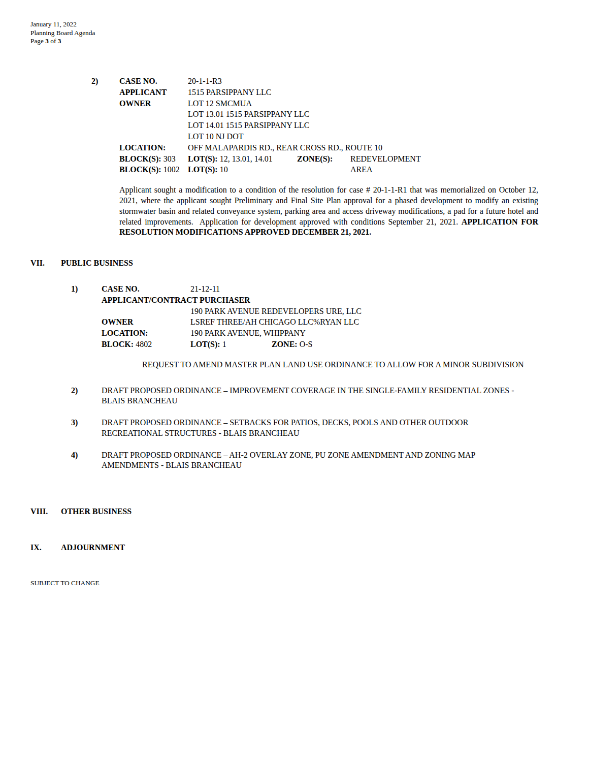January 11, 2022
Planning Board Agenda
Page 3 of 3
| 2) | CASE NO. | 20-1-1-R3 |
| | APPLICANT | 1515 PARSIPPANY LLC |
| | OWNER | LOT 12 SMCMUA |
| | | LOT 13.01 1515 PARSIPPANY LLC |
| | | LOT 14.01 1515 PARSIPPANY LLC |
| | | LOT 10 NJ DOT |
| | LOCATION: | OFF MALAPARDIS RD., REAR CROSS RD., ROUTE 10 |
| | BLOCK(S): 303 | LOT(S): 12, 13.01, 14.01 | ZONE(S): | REDEVELOPMENT |
| | BLOCK(S): 1002 | LOT(S): 10 | | AREA |
Applicant sought a modification to a condition of the resolution for case # 20-1-1-R1 that was memorialized on October 12, 2021, where the applicant sought Preliminary and Final Site Plan approval for a phased development to modify an existing stormwater basin and related conveyance system, parking area and access driveway modifications, a pad for a future hotel and related improvements. Application for development approved with conditions September 21, 2021. APPLICATION FOR RESOLUTION MODIFICATIONS APPROVED DECEMBER 21, 2021.
VII. PUBLIC BUSINESS
| 1) | CASE NO. | 21-12-11 |
| | APPLICANT/CONTRACT PURCHASER |
| | | 190 PARK AVENUE REDEVELOPERS URE, LLC |
| | OWNER | LSREF THREE/AH CHICAGO LLC%RYAN LLC |
| | LOCATION: | 190 PARK AVENUE, WHIPPANY |
| | BLOCK: 4802 | LOT(S): 1 | ZONE: O-S |
REQUEST TO AMEND MASTER PLAN LAND USE ORDINANCE TO ALLOW FOR A MINOR SUBDIVISION
2) DRAFT PROPOSED ORDINANCE – IMPROVEMENT COVERAGE IN THE SINGLE-FAMILY RESIDENTIAL ZONES - BLAIS BRANCHEAU
3) DRAFT PROPOSED ORDINANCE – SETBACKS FOR PATIOS, DECKS, POOLS AND OTHER OUTDOOR RECREATIONAL STRUCTURES - BLAIS BRANCHEAU
4) DRAFT PROPOSED ORDINANCE – AH-2 OVERLAY ZONE, PU ZONE AMENDMENT AND ZONING MAP AMENDMENTS - BLAIS BRANCHEAU
VIII. OTHER BUSINESS
IX. ADJOURNMENT
SUBJECT TO CHANGE